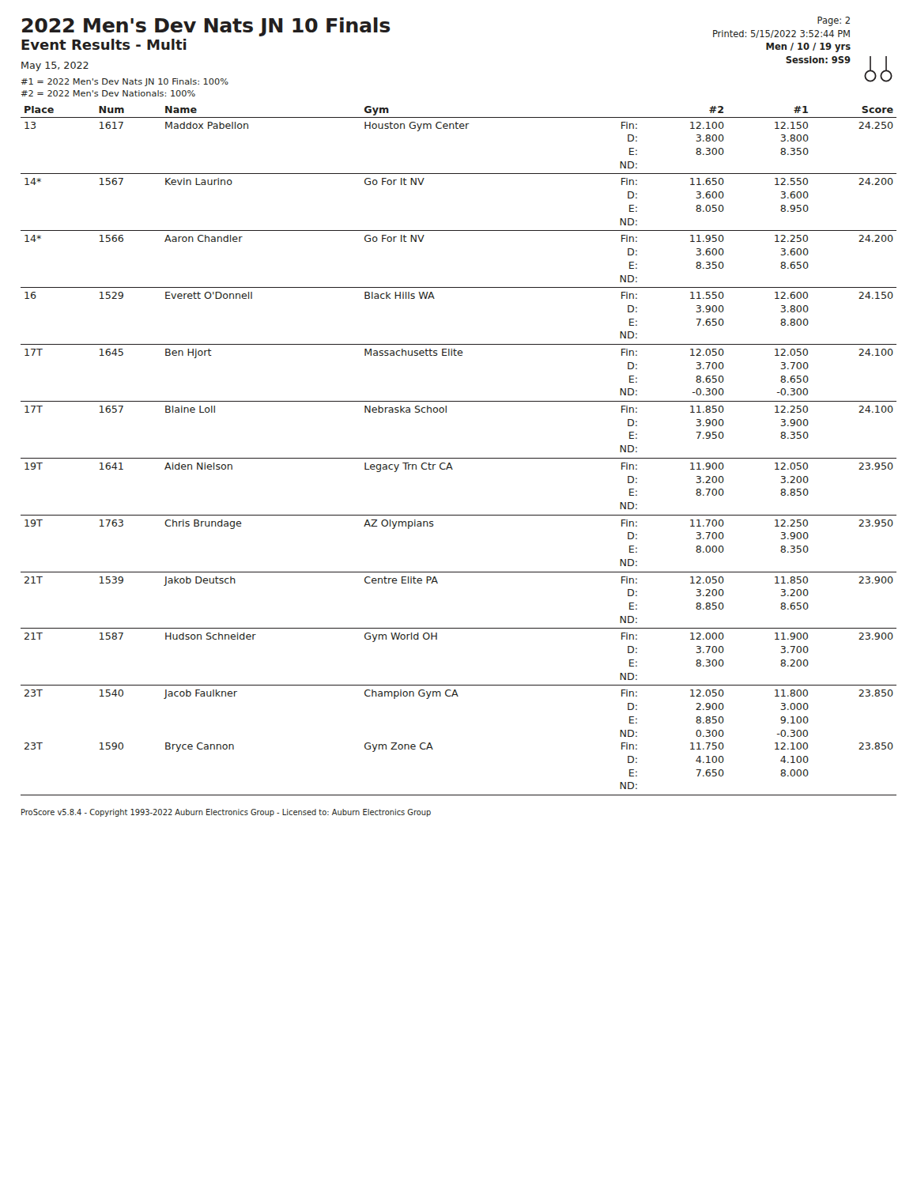2022 Men's Dev Nats JN 10 Finals
Event Results - Multi
May 15, 2022
#1 = 2022 Men's Dev Nats JN 10 Finals: 100%
#2 = 2022 Men's Dev Nationals: 100%
Page: 2
Printed: 5/15/2022 3:52:44 PM
Men / 10 / 19 yrs
Session: 9S9
| Place | Num | Name | Gym | | #2 | #1 | Score |
| --- | --- | --- | --- | --- | --- | --- | --- |
| 13 | 1617 | Maddox Pabellon | Houston Gym Center | Fin: | 12.100 | 12.150 | 24.250 |
| | | | | D: | 3.800 | 3.800 | |
| | | | | E: | 8.300 | 8.350 | |
| | | | | ND: | | | |
| 14* | 1567 | Kevin Laurino | Go For It NV | Fin: | 11.650 | 12.550 | 24.200 |
| | | | | D: | 3.600 | 3.600 | |
| | | | | E: | 8.050 | 8.950 | |
| | | | | ND: | | | |
| 14* | 1566 | Aaron Chandler | Go For It NV | Fin: | 11.950 | 12.250 | 24.200 |
| | | | | D: | 3.600 | 3.600 | |
| | | | | E: | 8.350 | 8.650 | |
| | | | | ND: | | | |
| 16 | 1529 | Everett O'Donnell | Black Hills WA | Fin: | 11.550 | 12.600 | 24.150 |
| | | | | D: | 3.900 | 3.800 | |
| | | | | E: | 7.650 | 8.800 | |
| | | | | ND: | | | |
| 17T | 1645 | Ben Hjort | Massachusetts Elite | Fin: | 12.050 | 12.050 | 24.100 |
| | | | | D: | 3.700 | 3.700 | |
| | | | | E: | 8.650 | 8.650 | |
| | | | | ND: | -0.300 | -0.300 | |
| 17T | 1657 | Blaine Loll | Nebraska School | Fin: | 11.850 | 12.250 | 24.100 |
| | | | | D: | 3.900 | 3.900 | |
| | | | | E: | 7.950 | 8.350 | |
| | | | | ND: | | | |
| 19T | 1641 | Aiden Nielson | Legacy Trn Ctr CA | Fin: | 11.900 | 12.050 | 23.950 |
| | | | | D: | 3.200 | 3.200 | |
| | | | | E: | 8.700 | 8.850 | |
| | | | | ND: | | | |
| 19T | 1763 | Chris Brundage | AZ Olympians | Fin: | 11.700 | 12.250 | 23.950 |
| | | | | D: | 3.700 | 3.900 | |
| | | | | E: | 8.000 | 8.350 | |
| | | | | ND: | | | |
| 21T | 1539 | Jakob Deutsch | Centre Elite PA | Fin: | 12.050 | 11.850 | 23.900 |
| | | | | D: | 3.200 | 3.200 | |
| | | | | E: | 8.850 | 8.650 | |
| | | | | ND: | | | |
| 21T | 1587 | Hudson Schneider | Gym World OH | Fin: | 12.000 | 11.900 | 23.900 |
| | | | | D: | 3.700 | 3.700 | |
| | | | | E: | 8.300 | 8.200 | |
| | | | | ND: | | | |
| 23T | 1540 | Jacob Faulkner | Champion Gym CA | Fin: | 12.050 | 11.800 | 23.850 |
| | | | | D: | 2.900 | 3.000 | |
| | | | | E: | 8.850 | 9.100 | |
| | | | | ND: | 0.300 | -0.300 | |
| 23T | 1590 | Bryce Cannon | Gym Zone CA | Fin: | 11.750 | 12.100 | 23.850 |
| | | | | D: | 4.100 | 4.100 | |
| | | | | E: | 7.650 | 8.000 | |
| | | | | ND: | | | |
ProScore v5.8.4 - Copyright 1993-2022 Auburn Electronics Group - Licensed to: Auburn Electronics Group